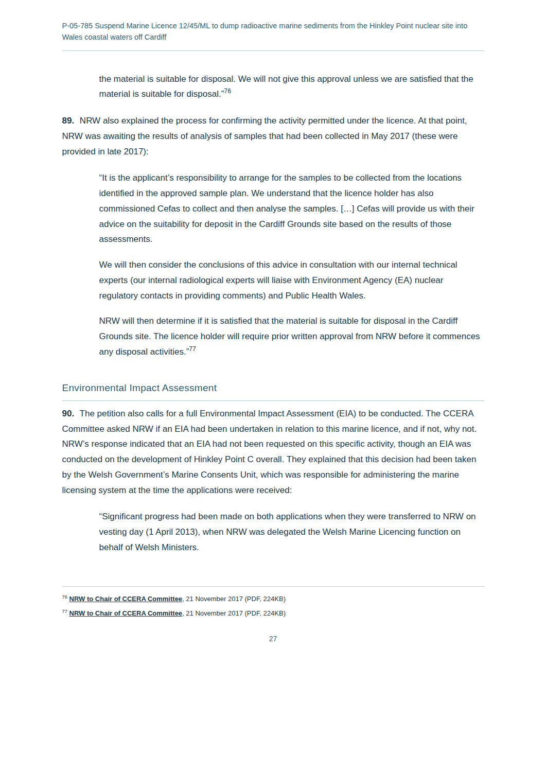P-05-785 Suspend Marine Licence 12/45/ML to dump radioactive marine sediments from the Hinkley Point nuclear site into Wales coastal waters off Cardiff
the material is suitable for disposal. We will not give this approval unless we are satisfied that the material is suitable for disposal.”76
89. NRW also explained the process for confirming the activity permitted under the licence. At that point, NRW was awaiting the results of analysis of samples that had been collected in May 2017 (these were provided in late 2017):
“It is the applicant’s responsibility to arrange for the samples to be collected from the locations identified in the approved sample plan. We understand that the licence holder has also commissioned Cefas to collect and then analyse the samples. […] Cefas will provide us with their advice on the suitability for deposit in the Cardiff Grounds site based on the results of those assessments.
We will then consider the conclusions of this advice in consultation with our internal technical experts (our internal radiological experts will liaise with Environment Agency (EA) nuclear regulatory contacts in providing comments) and Public Health Wales.
NRW will then determine if it is satisfied that the material is suitable for disposal in the Cardiff Grounds site. The licence holder will require prior written approval from NRW before it commences any disposal activities.”77
Environmental Impact Assessment
90. The petition also calls for a full Environmental Impact Assessment (EIA) to be conducted. The CCERA Committee asked NRW if an EIA had been undertaken in relation to this marine licence, and if not, why not. NRW’s response indicated that an EIA had not been requested on this specific activity, though an EIA was conducted on the development of Hinkley Point C overall. They explained that this decision had been taken by the Welsh Government’s Marine Consents Unit, which was responsible for administering the marine licensing system at the time the applications were received:
“Significant progress had been made on both applications when they were transferred to NRW on vesting day (1 April 2013), when NRW was delegated the Welsh Marine Licencing function on behalf of Welsh Ministers.
76 NRW to Chair of CCERA Committee, 21 November 2017 (PDF, 224KB)
77 NRW to Chair of CCERA Committee, 21 November 2017 (PDF, 224KB)
27